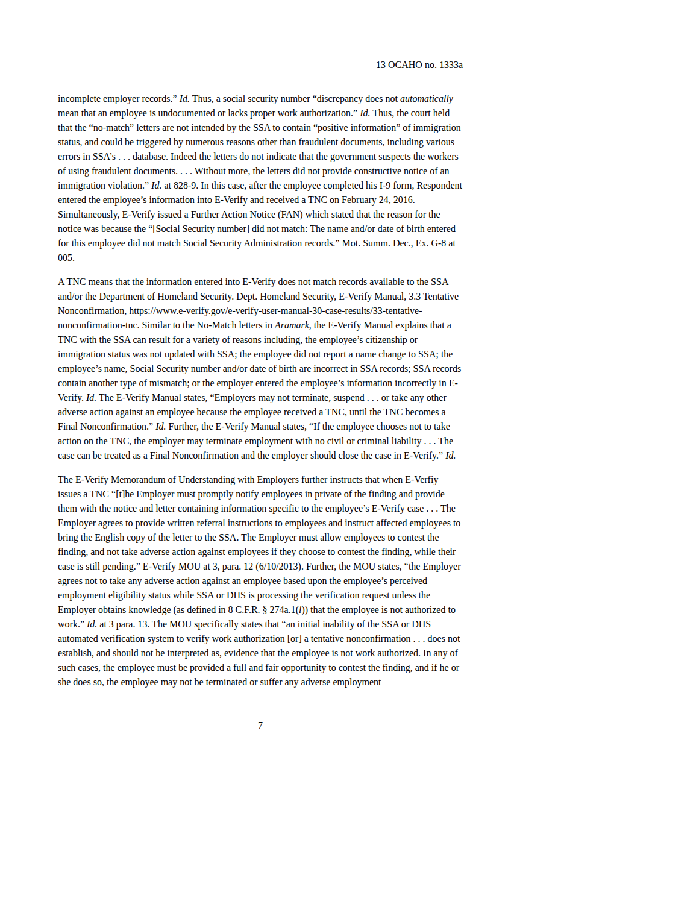13 OCAHO no. 1333a
incomplete employer records.” Id. Thus, a social security number “discrepancy does not automatically mean that an employee is undocumented or lacks proper work authorization.” Id. Thus, the court held that the “no-match” letters are not intended by the SSA to contain “positive information” of immigration status, and could be triggered by numerous reasons other than fraudulent documents, including various errors in SSA’s . . . database. Indeed the letters do not indicate that the government suspects the workers of using fraudulent documents. . . . Without more, the letters did not provide constructive notice of an immigration violation.” Id. at 828-9. In this case, after the employee completed his I-9 form, Respondent entered the employee’s information into E-Verify and received a TNC on February 24, 2016. Simultaneously, E-Verify issued a Further Action Notice (FAN) which stated that the reason for the notice was because the “[Social Security number] did not match: The name and/or date of birth entered for this employee did not match Social Security Administration records.” Mot. Summ. Dec., Ex. G-8 at 005.
A TNC means that the information entered into E-Verify does not match records available to the SSA and/or the Department of Homeland Security. Dept. Homeland Security, E-Verify Manual, 3.3 Tentative Nonconfirmation, https://www.e-verify.gov/e-verify-user-manual-30-case-results/33-tentative-nonconfirmation-tnc. Similar to the No-Match letters in Aramark, the E-Verify Manual explains that a TNC with the SSA can result for a variety of reasons including, the employee’s citizenship or immigration status was not updated with SSA; the employee did not report a name change to SSA; the employee’s name, Social Security number and/or date of birth are incorrect in SSA records; SSA records contain another type of mismatch; or the employer entered the employee’s information incorrectly in E-Verify. Id. The E-Verify Manual states, “Employers may not terminate, suspend . . . or take any other adverse action against an employee because the employee received a TNC, until the TNC becomes a Final Nonconfirmation.” Id. Further, the E-Verify Manual states, “If the employee chooses not to take action on the TNC, the employer may terminate employment with no civil or criminal liability . . . The case can be treated as a Final Nonconfirmation and the employer should close the case in E-Verify.” Id.
The E-Verify Memorandum of Understanding with Employers further instructs that when E-Verfiy issues a TNC “[t]he Employer must promptly notify employees in private of the finding and provide them with the notice and letter containing information specific to the employee’s E-Verify case . . . The Employer agrees to provide written referral instructions to employees and instruct affected employees to bring the English copy of the letter to the SSA. The Employer must allow employees to contest the finding, and not take adverse action against employees if they choose to contest the finding, while their case is still pending.” E-Verify MOU at 3, para. 12 (6/10/2013). Further, the MOU states, “the Employer agrees not to take any adverse action against an employee based upon the employee’s perceived employment eligibility status while SSA or DHS is processing the verification request unless the Employer obtains knowledge (as defined in 8 C.F.R. § 274a.1(l)) that the employee is not authorized to work.” Id. at 3 para. 13. The MOU specifically states that “an initial inability of the SSA or DHS automated verification system to verify work authorization [or] a tentative nonconfirmation . . . does not establish, and should not be interpreted as, evidence that the employee is not work authorized. In any of such cases, the employee must be provided a full and fair opportunity to contest the finding, and if he or she does so, the employee may not be terminated or suffer any adverse employment
7